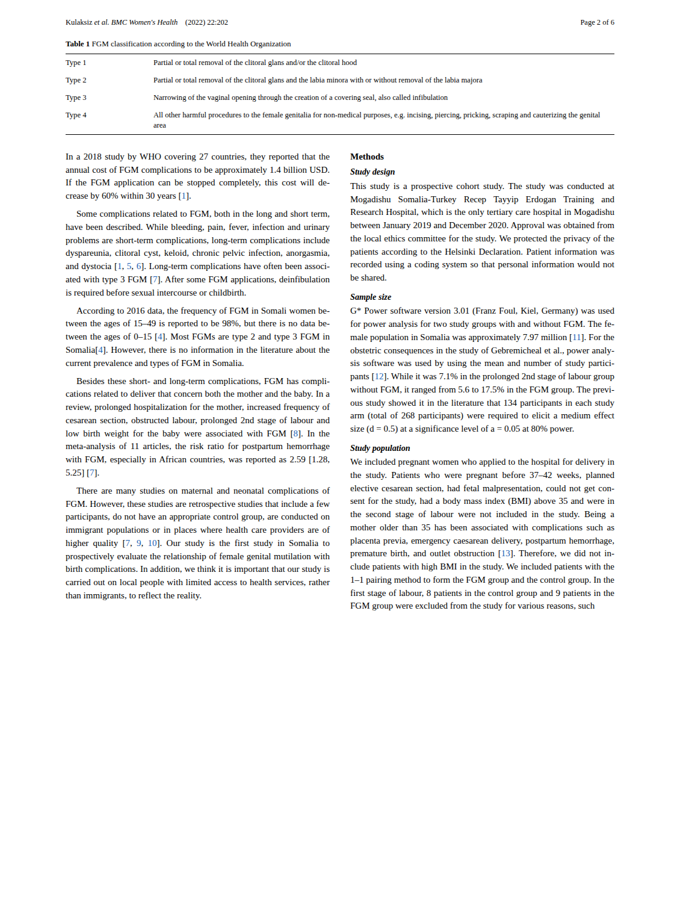Kulaksiz et al. BMC Women's Health (2022) 22:202
Page 2 of 6
Table 1 FGM classification according to the World Health Organization
| Type 1 | Partial or total removal of the clitoral glans and/or the clitoral hood |
| Type 2 | Partial or total removal of the clitoral glans and the labia minora with or without removal of the labia majora |
| Type 3 | Narrowing of the vaginal opening through the creation of a covering seal, also called infibulation |
| Type 4 | All other harmful procedures to the female genitalia for non-medical purposes, e.g. incising, piercing, pricking, scraping and cauterizing the genital area |
In a 2018 study by WHO covering 27 countries, they reported that the annual cost of FGM complications to be approximately 1.4 billion USD. If the FGM application can be stopped completely, this cost will decrease by 60% within 30 years [1].
Some complications related to FGM, both in the long and short term, have been described. While bleeding, pain, fever, infection and urinary problems are short-term complications, long-term complications include dyspareunia, clitoral cyst, keloid, chronic pelvic infection, anorgasmia, and dystocia [1, 5, 6]. Long-term complications have often been associated with type 3 FGM [7]. After some FGM applications, deinfibulation is required before sexual intercourse or childbirth.
According to 2016 data, the frequency of FGM in Somali women between the ages of 15–49 is reported to be 98%, but there is no data between the ages of 0–15 [4]. Most FGMs are type 2 and type 3 FGM in Somalia[4]. However, there is no information in the literature about the current prevalence and types of FGM in Somalia.
Besides these short- and long-term complications, FGM has complications related to deliver that concern both the mother and the baby. In a review, prolonged hospitalization for the mother, increased frequency of cesarean section, obstructed labour, prolonged 2nd stage of labour and low birth weight for the baby were associated with FGM [8]. In the meta-analysis of 11 articles, the risk ratio for postpartum hemorrhage with FGM, especially in African countries, was reported as 2.59 [1.28, 5.25] [7].
There are many studies on maternal and neonatal complications of FGM. However, these studies are retrospective studies that include a few participants, do not have an appropriate control group, are conducted on immigrant populations or in places where health care providers are of higher quality [7, 9, 10]. Our study is the first study in Somalia to prospectively evaluate the relationship of female genital mutilation with birth complications. In addition, we think it is important that our study is carried out on local people with limited access to health services, rather than immigrants, to reflect the reality.
Methods
Study design
This study is a prospective cohort study. The study was conducted at Mogadishu Somalia-Turkey Recep Tayyip Erdogan Training and Research Hospital, which is the only tertiary care hospital in Mogadishu between January 2019 and December 2020. Approval was obtained from the local ethics committee for the study. We protected the privacy of the patients according to the Helsinki Declaration. Patient information was recorded using a coding system so that personal information would not be shared.
Sample size
G* Power software version 3.01 (Franz Foul, Kiel, Germany) was used for power analysis for two study groups with and without FGM. The female population in Somalia was approximately 7.97 million [11]. For the obstetric consequences in the study of Gebremicheal et al., power analysis software was used by using the mean and number of study participants [12]. While it was 7.1% in the prolonged 2nd stage of labour group without FGM, it ranged from 5.6 to 17.5% in the FGM group. The previous study showed it in the literature that 134 participants in each study arm (total of 268 participants) were required to elicit a medium effect size (d = 0.5) at a significance level of a = 0.05 at 80% power.
Study population
We included pregnant women who applied to the hospital for delivery in the study. Patients who were pregnant before 37–42 weeks, planned elective cesarean section, had fetal malpresentation, could not get consent for the study, had a body mass index (BMI) above 35 and were in the second stage of labour were not included in the study. Being a mother older than 35 has been associated with complications such as placenta previa, emergency caesarean delivery, postpartum hemorrhage, premature birth, and outlet obstruction [13]. Therefore, we did not include patients with high BMI in the study. We included patients with the 1–1 pairing method to form the FGM group and the control group. In the first stage of labour, 8 patients in the control group and 9 patients in the FGM group were excluded from the study for various reasons, such